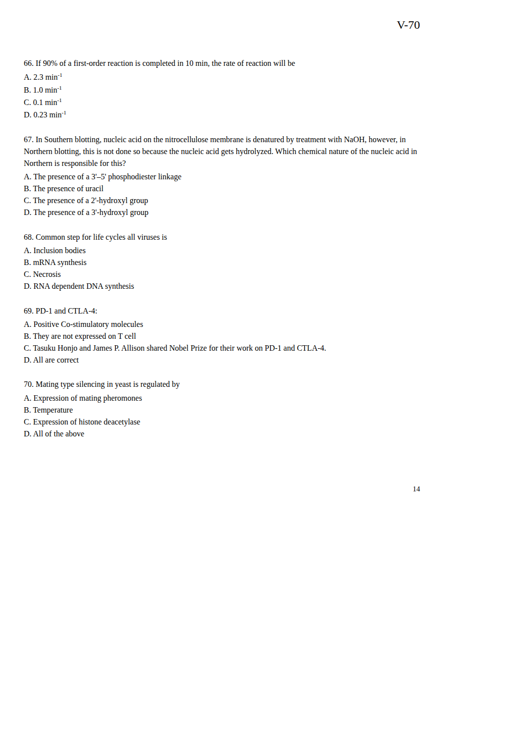V-70
66. If 90% of a first-order reaction is completed in 10 min, the rate of reaction will be
A. 2.3 min-1
B. 1.0 min-1
C. 0.1 min-1
D. 0.23 min-1
67. In Southern blotting, nucleic acid on the nitrocellulose membrane is denatured by treatment with NaOH, however, in Northern blotting, this is not done so because the nucleic acid gets hydrolyzed. Which chemical nature of the nucleic acid in Northern is responsible for this?
A. The presence of a 3'–5' phosphodiester linkage
B. The presence of uracil
C. The presence of a 2'-hydroxyl group
D. The presence of a 3'-hydroxyl group
68. Common step for life cycles all viruses is
A. Inclusion bodies
B. mRNA synthesis
C. Necrosis
D. RNA dependent DNA synthesis
69. PD-1 and CTLA-4:
A. Positive Co-stimulatory molecules
B. They are not expressed on T cell
C. Tasuku Honjo and James P. Allison shared Nobel Prize for their work on PD-1 and CTLA-4.
D. All are correct
70. Mating type silencing in yeast is regulated by
A. Expression of mating pheromones
B. Temperature
C. Expression of histone deacetylase
D. All of the above
14